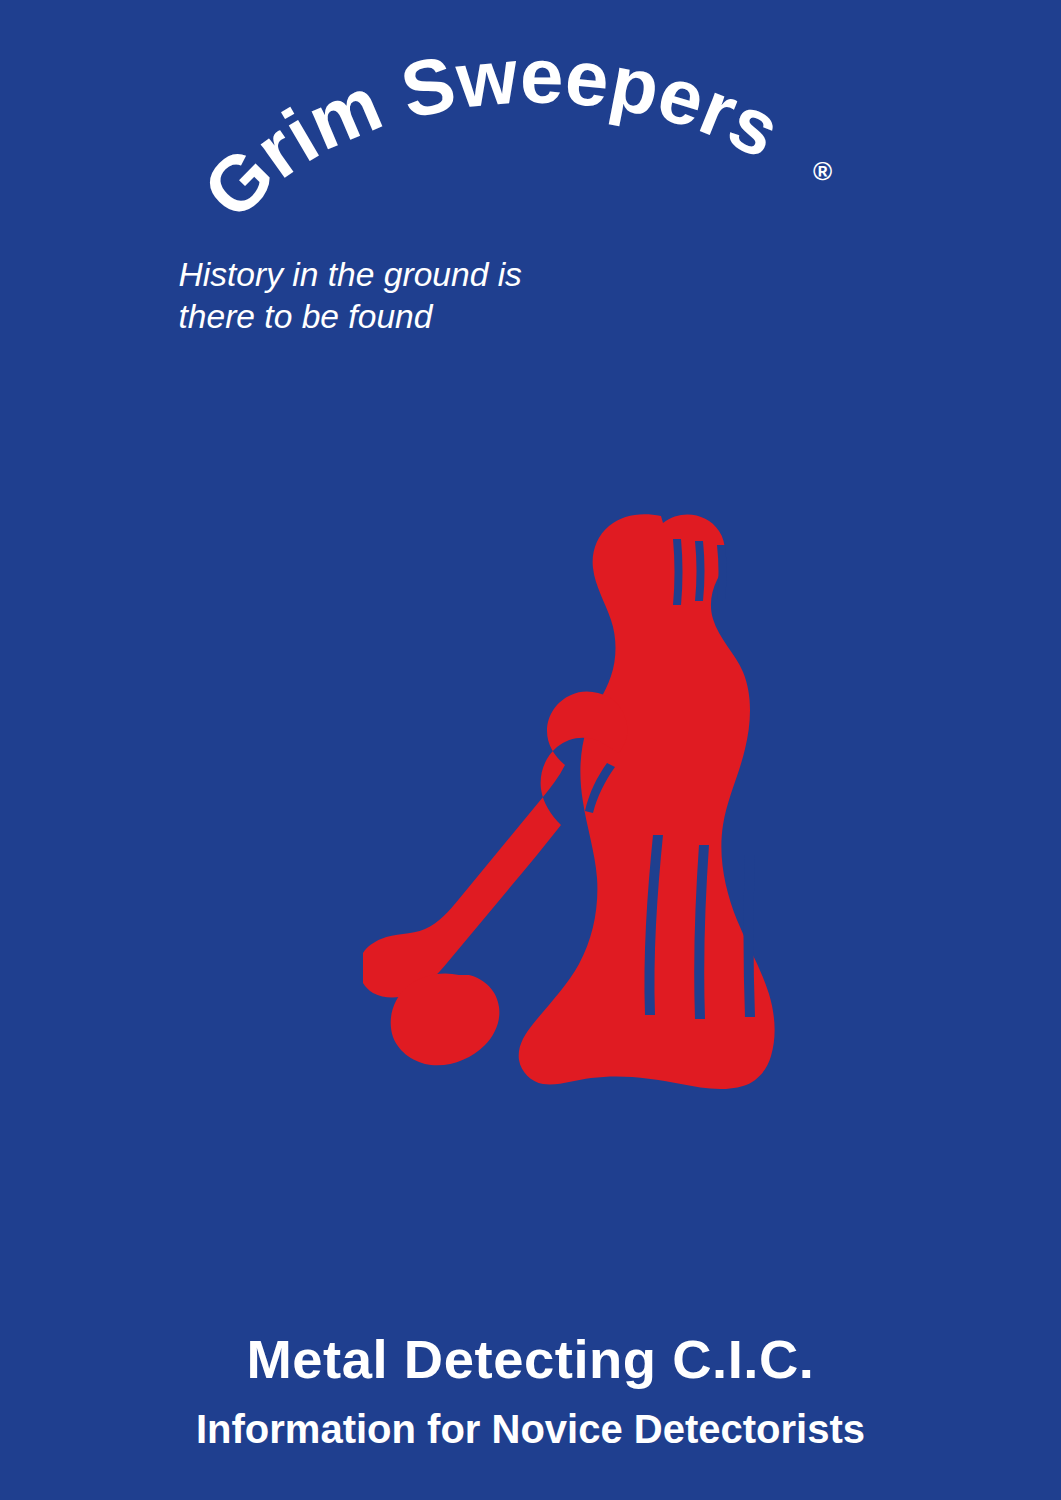Grim Sweepers (registered trademark) Grim Sweepers ®
History in the ground is there to be found
Metal Detecting C.I.C.
Information for Novice Detectorists